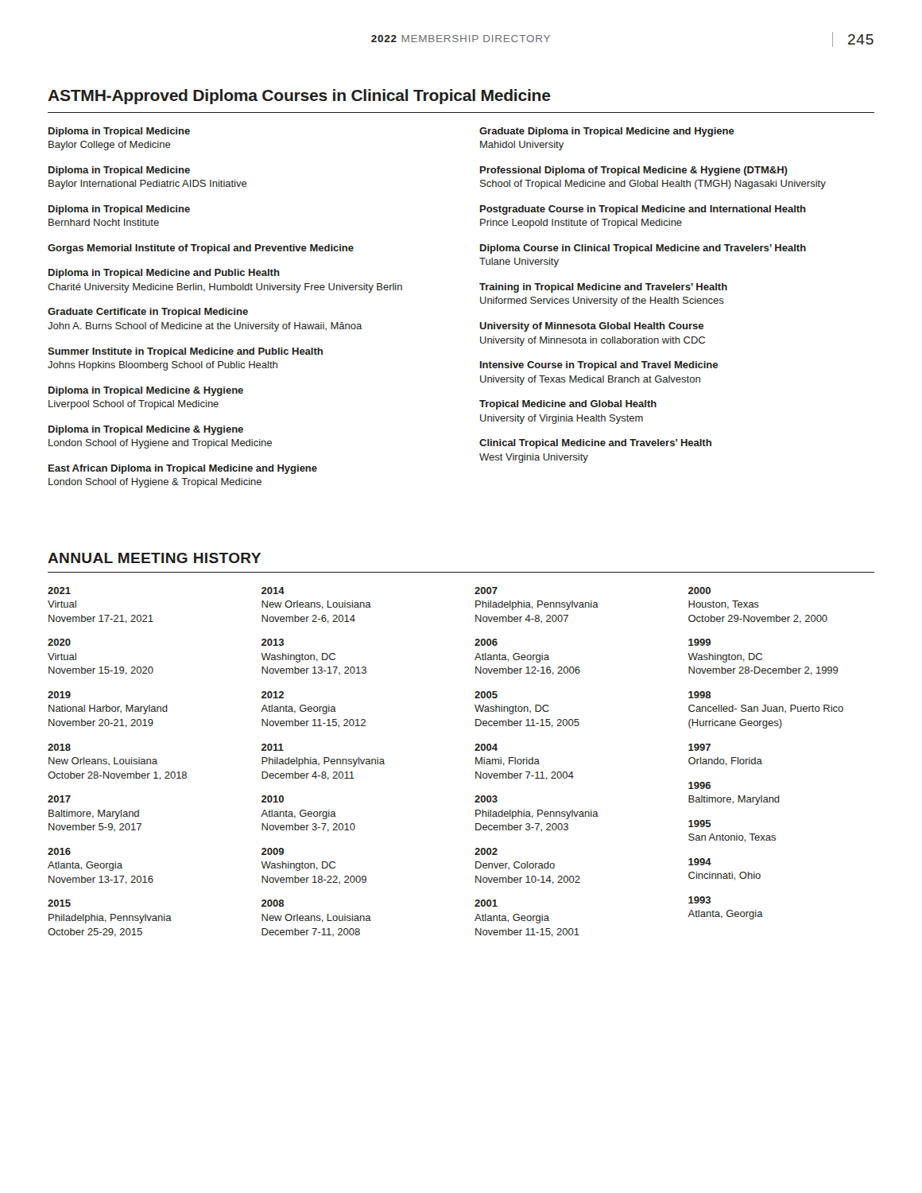2022 MEMBERSHIP DIRECTORY
245
ASTMH-Approved Diploma Courses in Clinical Tropical Medicine
Diploma in Tropical Medicine
Baylor College of Medicine
Diploma in Tropical Medicine
Baylor International Pediatric AIDS Initiative
Diploma in Tropical Medicine
Bernhard Nocht Institute
Gorgas Memorial Institute of Tropical and Preventive Medicine
Diploma in Tropical Medicine and Public Health
Charité University Medicine Berlin, Humboldt University Free University Berlin
Graduate Certificate in Tropical Medicine
John A. Burns School of Medicine at the University of Hawaii, Mānoa
Summer Institute in Tropical Medicine and Public Health
Johns Hopkins Bloomberg School of Public Health
Diploma in Tropical Medicine & Hygiene
Liverpool School of Tropical Medicine
Diploma in Tropical Medicine & Hygiene
London School of Hygiene and Tropical Medicine
East African Diploma in Tropical Medicine and Hygiene
London School of Hygiene & Tropical Medicine
Graduate Diploma in Tropical Medicine and Hygiene
Mahidol University
Professional Diploma of Tropical Medicine & Hygiene (DTM&H)
School of Tropical Medicine and Global Health (TMGH) Nagasaki University
Postgraduate Course in Tropical Medicine and International Health
Prince Leopold Institute of Tropical Medicine
Diploma Course in Clinical Tropical Medicine and Travelers’ Health
Tulane University
Training in Tropical Medicine and Travelers’ Health
Uniformed Services University of the Health Sciences
University of Minnesota Global Health Course
University of Minnesota in collaboration with CDC
Intensive Course in Tropical and Travel Medicine
University of Texas Medical Branch at Galveston
Tropical Medicine and Global Health
University of Virginia Health System
Clinical Tropical Medicine and Travelers’ Health
West Virginia University
Annual Meeting History
2021
Virtual
November 17-21, 2021
2020
Virtual
November 15-19, 2020
2019
National Harbor, Maryland
November 20-21, 2019
2018
New Orleans, Louisiana
October 28-November 1, 2018
2017
Baltimore, Maryland
November 5-9, 2017
2016
Atlanta, Georgia
November 13-17, 2016
2015
Philadelphia, Pennsylvania
October 25-29, 2015
2014
New Orleans, Louisiana
November 2-6, 2014
2013
Washington, DC
November 13-17, 2013
2012
Atlanta, Georgia
November 11-15, 2012
2011
Philadelphia, Pennsylvania
December 4-8, 2011
2010
Atlanta, Georgia
November 3-7, 2010
2009
Washington, DC
November 18-22, 2009
2008
New Orleans, Louisiana
December 7-11, 2008
2007
Philadelphia, Pennsylvania
November 4-8, 2007
2006
Atlanta, Georgia
November 12-16, 2006
2005
Washington, DC
December 11-15, 2005
2004
Miami, Florida
November 7-11, 2004
2003
Philadelphia, Pennsylvania
December 3-7, 2003
2002
Denver, Colorado
November 10-14, 2002
2001
Atlanta, Georgia
November 11-15, 2001
2000
Houston, Texas
October 29-November 2, 2000
1999
Washington, DC
November 28-December 2, 1999
1998
Cancelled- San Juan, Puerto Rico (Hurricane Georges)
1997
Orlando, Florida
1996
Baltimore, Maryland
1995
San Antonio, Texas
1994
Cincinnati, Ohio
1993
Atlanta, Georgia